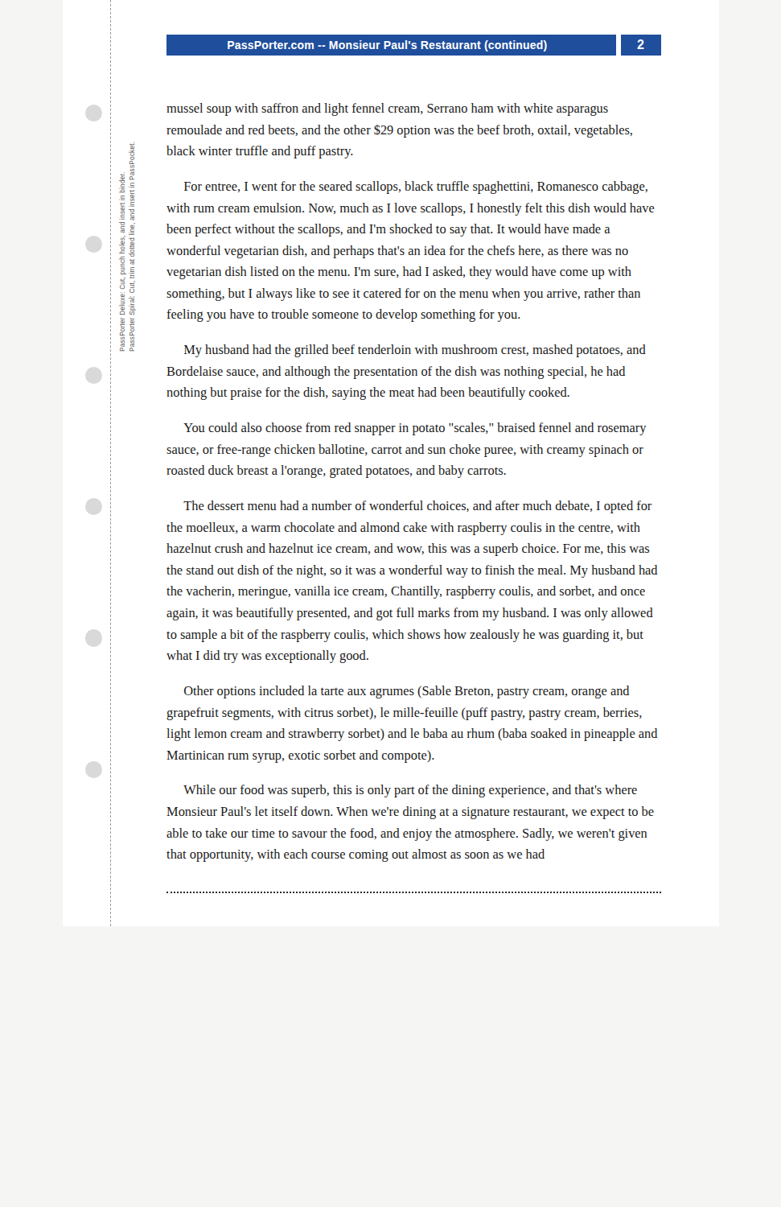PassPorter Deluxe: Cut, punch holes, and insert in binder.
PassPorter Spiral: Cut, trim at dotted line, and insert in PassPocket.
PassPorter.com -- Monsieur Paul's Restaurant (continued)
2
mussel soup with saffron and light fennel cream, Serrano ham with white asparagus remoulade and red beets, and the other $29 option was the beef broth, oxtail, vegetables, black winter truffle and puff pastry.
For entree, I went for the seared scallops, black truffle spaghettini, Romanesco cabbage, with rum cream emulsion. Now, much as I love scallops, I honestly felt this dish would have been perfect without the scallops, and I'm shocked to say that. It would have made a wonderful vegetarian dish, and perhaps that's an idea for the chefs here, as there was no vegetarian dish listed on the menu. I'm sure, had I asked, they would have come up with something, but I always like to see it catered for on the menu when you arrive, rather than feeling you have to trouble someone to develop something for you.
My husband had the grilled beef tenderloin with mushroom crest, mashed potatoes, and Bordelaise sauce, and although the presentation of the dish was nothing special, he had nothing but praise for the dish, saying the meat had been beautifully cooked.
You could also choose from red snapper in potato "scales," braised fennel and rosemary sauce, or free-range chicken ballotine, carrot and sun choke puree, with creamy spinach or roasted duck breast a l'orange, grated potatoes, and baby carrots.
The dessert menu had a number of wonderful choices, and after much debate, I opted for the moelleux, a warm chocolate and almond cake with raspberry coulis in the centre, with hazelnut crush and hazelnut ice cream, and wow, this was a superb choice. For me, this was the stand out dish of the night, so it was a wonderful way to finish the meal. My husband had the vacherin, meringue, vanilla ice cream, Chantilly, raspberry coulis, and sorbet, and once again, it was beautifully presented, and got full marks from my husband. I was only allowed to sample a bit of the raspberry coulis, which shows how zealously he was guarding it, but what I did try was exceptionally good.
Other options included la tarte aux agrumes (Sable Breton, pastry cream, orange and grapefruit segments, with citrus sorbet), le mille-feuille (puff pastry, pastry cream, berries, light lemon cream and strawberry sorbet) and le baba au rhum (baba soaked in pineapple and Martinican rum syrup, exotic sorbet and compote).
While our food was superb, this is only part of the dining experience, and that's where Monsieur Paul's let itself down. When we're dining at a signature restaurant, we expect to be able to take our time to savour the food, and enjoy the atmosphere. Sadly, we weren't given that opportunity, with each course coming out almost as soon as we had